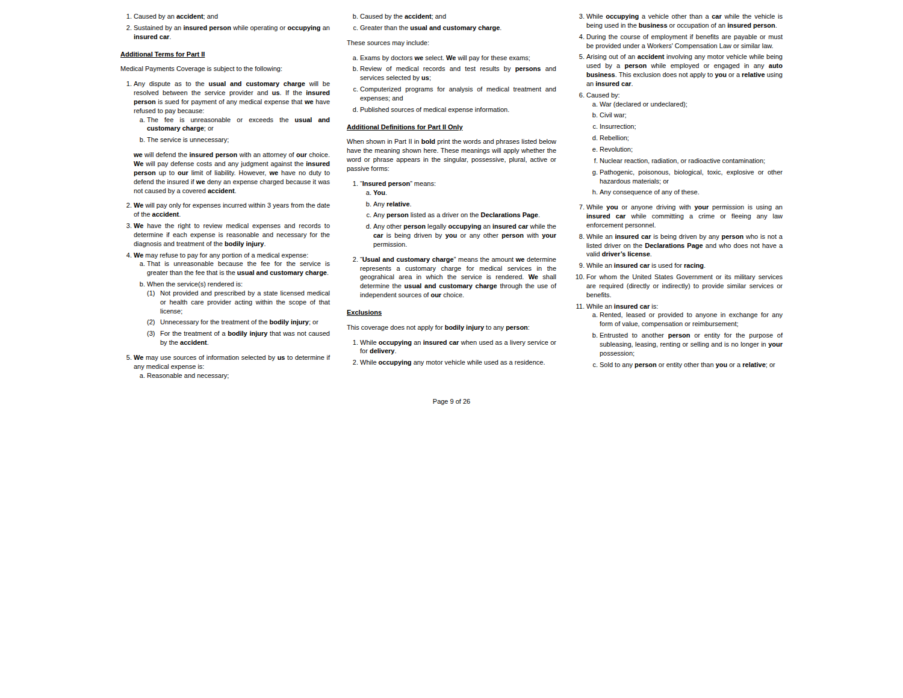Caused by an accident; and
Sustained by an insured person while operating or occupying an insured car.
Additional Terms for Part II
Medical Payments Coverage is subject to the following:
Any dispute as to the usual and customary charge will be resolved between the service provider and us. If the insured person is sued for payment of any medical expense that we have refused to pay because:
The fee is unreasonable or exceeds the usual and customary charge; or
The service is unnecessary;
we will defend the insured person with an attorney of our choice. We will pay defense costs and any judgment against the insured person up to our limit of liability. However, we have no duty to defend the insured if we deny an expense charged because it was not caused by a covered accident.
We will pay only for expenses incurred within 3 years from the date of the accident.
We have the right to review medical expenses and records to determine if each expense is reasonable and necessary for the diagnosis and treatment of the bodily injury.
We may refuse to pay for any portion of a medical expense:
That is unreasonable because the fee for the service is greater than the fee that is the usual and customary charge.
When the service(s) rendered is:
Not provided and prescribed by a state licensed medical or health care provider acting within the scope of that license;
Unnecessary for the treatment of the bodily injury; or
For the treatment of a bodily injury that was not caused by the accident.
We may use sources of information selected by us to determine if any medical expense is:
Reasonable and necessary;
Caused by the accident; and
Greater than the usual and customary charge.
These sources may include:
Exams by doctors we select. We will pay for these exams;
Review of medical records and test results by persons and services selected by us;
Computerized programs for analysis of medical treatment and expenses; and
Published sources of medical expense information.
Additional Definitions for Part II Only
When shown in Part II in bold print the words and phrases listed below have the meaning shown here. These meanings will apply whether the word or phrase appears in the singular, possessive, plural, active or passive forms:
“Insured person” means:
You.
Any relative.
Any person listed as a driver on the Declarations Page.
Any other person legally occupying an insured car while the car is being driven by you or any other person with your permission.
“Usual and customary charge” means the amount we determine represents a customary charge for medical services in the geograhical area in which the service is rendered. We shall determine the usual and customary charge through the use of independent sources of our choice.
Exclusions
This coverage does not apply for bodily injury to any person:
While occupying an insured car when used as a livery service or for delivery.
While occupying any motor vehicle while used as a residence.
While occupying a vehicle other than a car while the vehicle is being used in the business or occupation of an insured person.
During the course of employment if benefits are payable or must be provided under a Workers' Compensation Law or similar law.
Arising out of an accident involving any motor vehicle while being used by a person while employed or engaged in any auto business. This exclusion does not apply to you or a relative using an insured car.
Caused by:
War (declared or undeclared);
Civil war;
Insurrection;
Rebellion;
Revolution;
Nuclear reaction, radiation, or radioactive contamination;
Pathogenic, poisonous, biological, toxic, explosive or other hazardous materials; or
Any consequence of any of these.
While you or anyone driving with your permission is using an insured car while committing a crime or fleeing any law enforcement personnel.
While an insured car is being driven by any person who is not a listed driver on the Declarations Page and who does not have a valid driver’s license.
While an insured car is used for racing.
For whom the United States Government or its military services are required (directly or indirectly) to provide similar services or benefits.
While an insured car is:
Rented, leased or provided to anyone in exchange for any form of value, compensation or reimbursement;
Entrusted to another person or entity for the purpose of subleasing, leasing, renting or selling and is no longer in your possession;
Sold to any person or entity other than you or a relative; or
Page 9 of 26